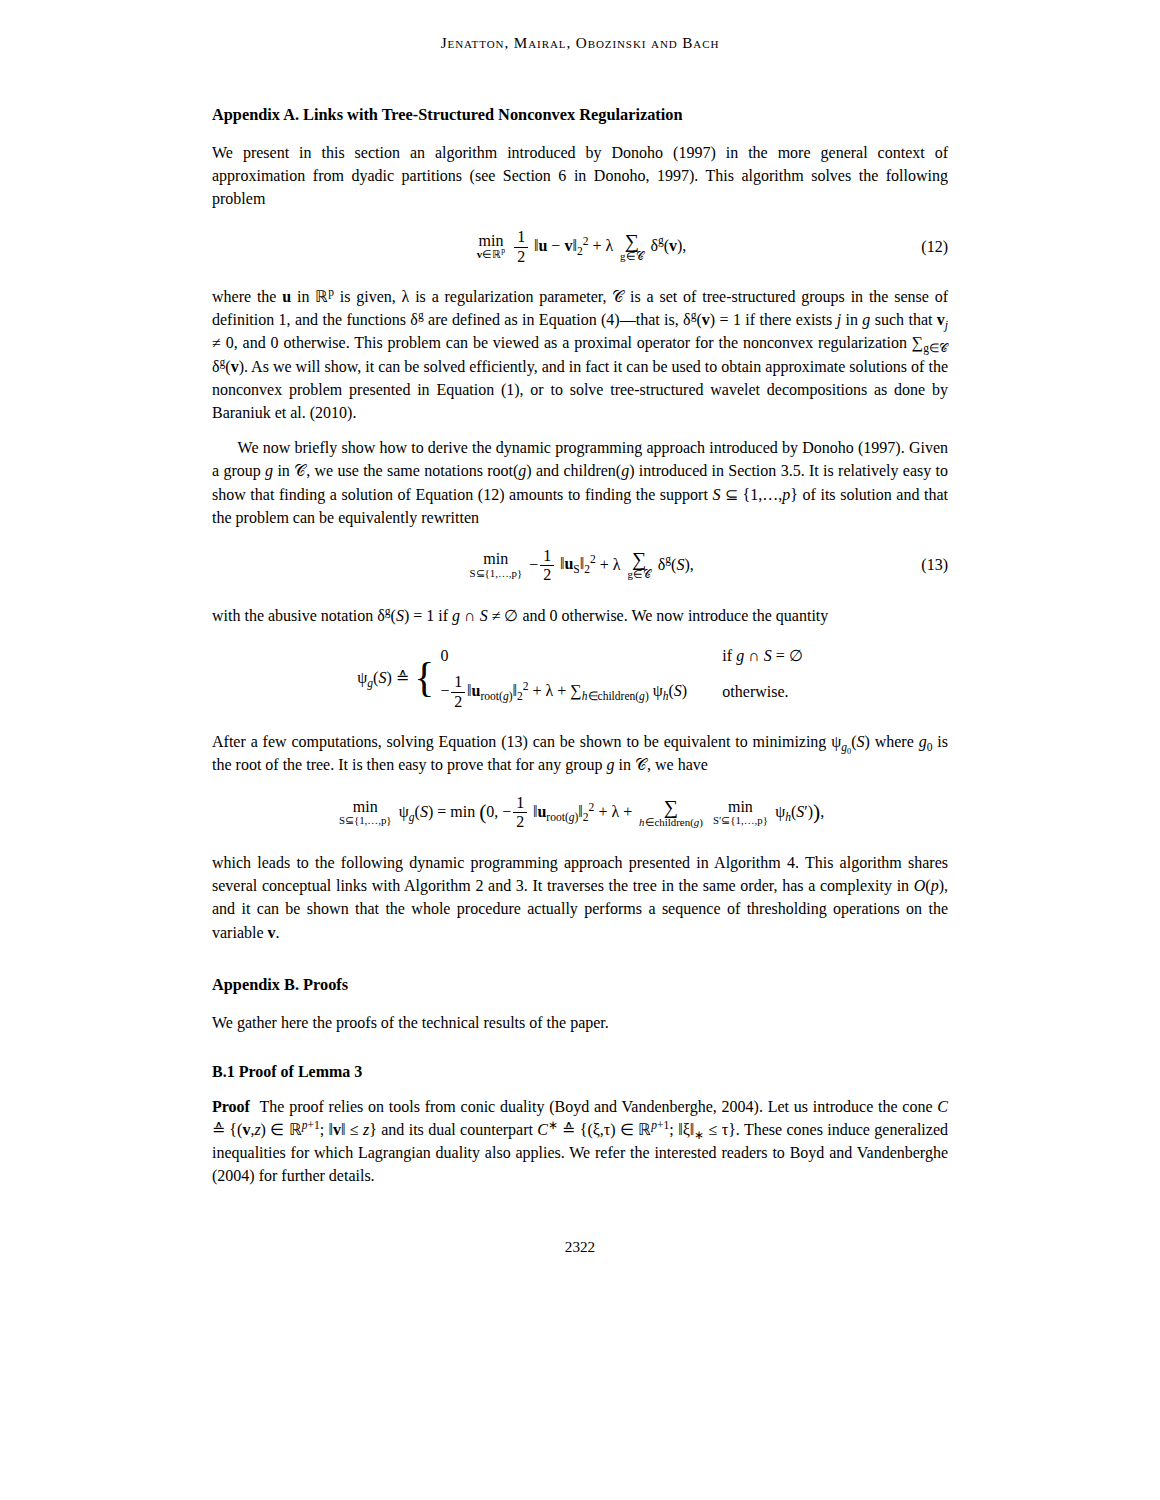Jenatton, Mairal, Obozinski and Bach
Appendix A. Links with Tree-Structured Nonconvex Regularization
We present in this section an algorithm introduced by Donoho (1997) in the more general context of approximation from dyadic partitions (see Section 6 in Donoho, 1997). This algorithm solves the following problem
min v∈ℝp 12 ‖u − v‖22 + λ ∑g∈𝒞 δg(v),
(12)
where the u in ℝp is given, λ is a regularization parameter, 𝒞 is a set of tree-structured groups in the sense of definition 1, and the functions δg are defined as in Equation (4)—that is, δg(v) = 1 if there exists j in g such that vj ≠ 0, and 0 otherwise. This problem can be viewed as a proximal operator for the nonconvex regularization ∑g∈𝒞 δg(v). As we will show, it can be solved efficiently, and in fact it can be used to obtain approximate solutions of the nonconvex problem presented in Equation (1), or to solve tree-structured wavelet decompositions as done by Baraniuk et al. (2010).
We now briefly show how to derive the dynamic programming approach introduced by Donoho (1997). Given a group g in 𝒞, we use the same notations root(g) and children(g) introduced in Section 3.5. It is relatively easy to show that finding a solution of Equation (12) amounts to finding the support S ⊆ {1,…,p} of its solution and that the problem can be equivalently rewritten
min S⊆{1,…,p} −12 ‖uS‖22 + λ ∑g∈𝒞 δg(S),
(13)
with the abusive notation δg(S) = 1 if g ∩ S ≠ ∅ and 0 otherwise. We now introduce the quantity
ψg(S) ≙ { 0 if g ∩ S = ∅ −12‖uroot(g)‖22 + λ + ∑h∈children(g) ψh(S) otherwise.
After a few computations, solving Equation (13) can be shown to be equivalent to minimizing ψg0(S) where g0 is the root of the tree. It is then easy to prove that for any group g in 𝒞, we have
min S⊆{1,…,p} ψg(S) = min (0, −12 ‖uroot(g)‖22 + λ + ∑h∈children(g) min S′⊆{1,…,p} ψh(S′)),
which leads to the following dynamic programming approach presented in Algorithm 4. This algorithm shares several conceptual links with Algorithm 2 and 3. It traverses the tree in the same order, has a complexity in O(p), and it can be shown that the whole procedure actually performs a sequence of thresholding operations on the variable v.
Appendix B. Proofs
We gather here the proofs of the technical results of the paper.
B.1 Proof of Lemma 3
Proof The proof relies on tools from conic duality (Boyd and Vandenberghe, 2004). Let us introduce the cone C ≙ {(v,z) ∈ ℝp+1; ‖v‖ ≤ z} and its dual counterpart C∗ ≙ {(ξ,τ) ∈ ℝp+1; ‖ξ‖∗ ≤ τ}. These cones induce generalized inequalities for which Lagrangian duality also applies. We refer the interested readers to Boyd and Vandenberghe (2004) for further details.
2322